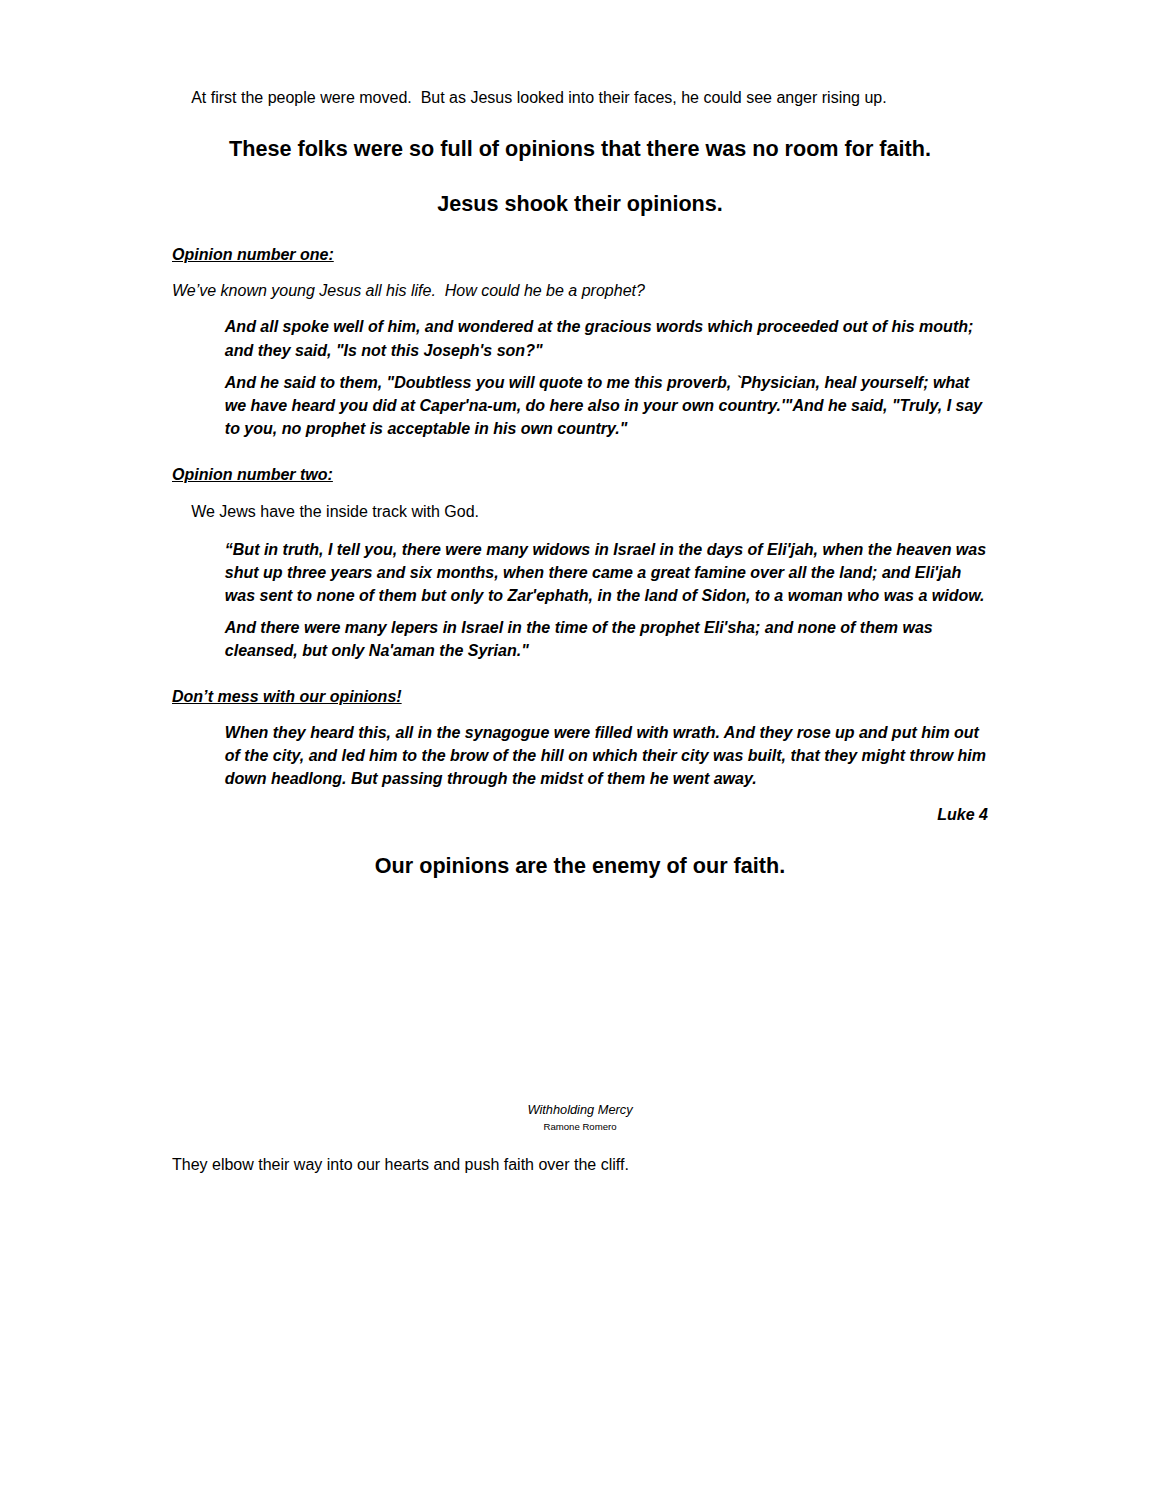At first the people were moved. But as Jesus looked into their faces, he could see anger rising up.
These folks were so full of opinions that there was no room for faith.
Jesus shook their opinions.
Opinion number one:
We’ve known young Jesus all his life. How could he be a prophet?
And all spoke well of him, and wondered at the gracious words which proceeded out of his mouth; and they said, "Is not this Joseph's son?"
And he said to them, "Doubtless you will quote to me this proverb, `Physician, heal yourself; what we have heard you did at Caper'na-um, do here also in your own country.'"And he said, "Truly, I say to you, no prophet is acceptable in his own country."
Opinion number two:
We Jews have the inside track with God.
“But in truth, I tell you, there were many widows in Israel in the days of Eli'jah, when the heaven was shut up three years and six months, when there came a great famine over all the land; and Eli'jah was sent to none of them but only to Zar'ephath, in the land of Sidon, to a woman who was a widow.
And there were many lepers in Israel in the time of the prophet Eli'sha; and none of them was cleansed, but only Na'aman the Syrian."
Don’t mess with our opinions!
When they heard this, all in the synagogue were filled with wrath. And they rose up and put him out of the city, and led him to the brow of the hill on which their city was built, that they might throw him down headlong. But passing through the midst of them he went away.
Luke 4
Our opinions are the enemy of our faith.
Withholding Mercy Ramone Romero
They elbow their way into our hearts and push faith over the cliff.